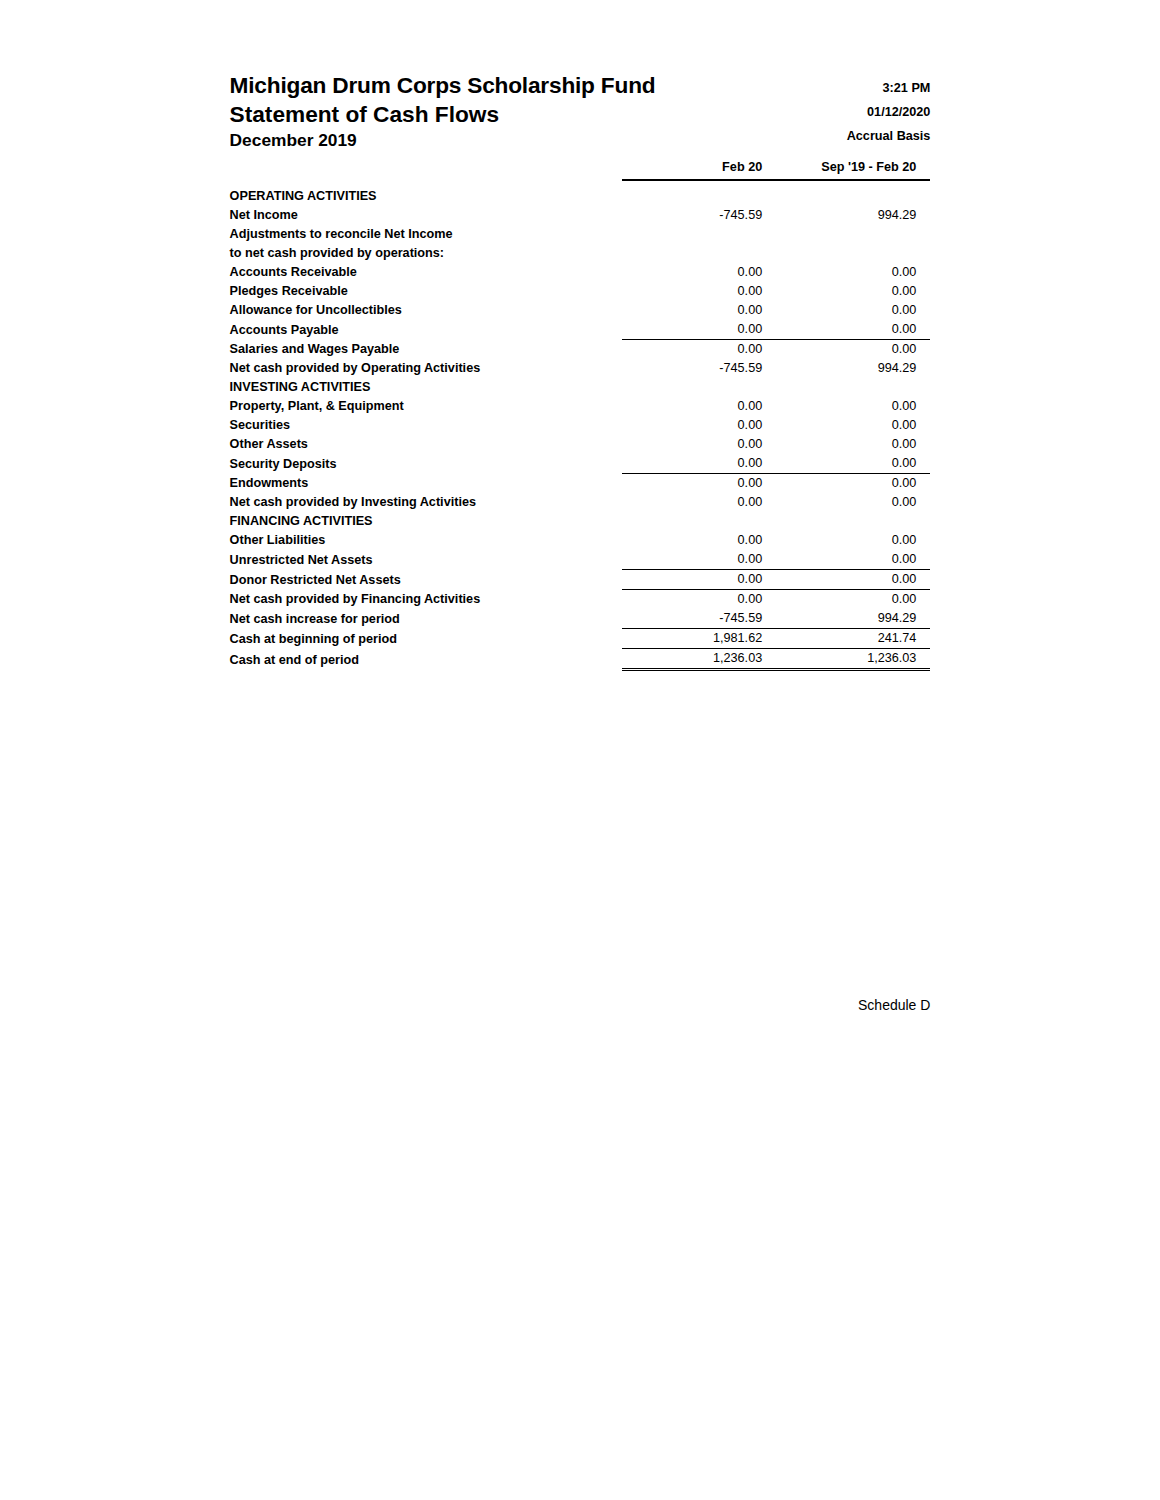Michigan Drum Corps Scholarship Fund
Statement of Cash Flows
December 2019
3:21 PM
01/12/2020
Accrual Basis
| | Feb 20 | Sep '19 - Feb 20 |
| OPERATING ACTIVITIES | | |
| Net Income | -745.59 | 994.29 |
| Adjustments to reconcile Net Income | | |
| to net cash provided by operations: | | |
| Accounts Receivable | 0.00 | 0.00 |
| Pledges Receivable | 0.00 | 0.00 |
| Allowance for Uncollectibles | 0.00 | 0.00 |
| Accounts Payable | 0.00 | 0.00 |
| Salaries and Wages Payable | 0.00 | 0.00 |
| Net cash provided by Operating Activities | -745.59 | 994.29 |
| INVESTING ACTIVITIES | | |
| Property, Plant, & Equipment | 0.00 | 0.00 |
| Securities | 0.00 | 0.00 |
| Other Assets | 0.00 | 0.00 |
| Security Deposits | 0.00 | 0.00 |
| Endowments | 0.00 | 0.00 |
| Net cash provided by Investing Activities | 0.00 | 0.00 |
| FINANCING ACTIVITIES | | |
| Other Liabilities | 0.00 | 0.00 |
| Unrestricted Net Assets | 0.00 | 0.00 |
| Donor Restricted Net Assets | 0.00 | 0.00 |
| Net cash provided by Financing Activities | 0.00 | 0.00 |
| Net cash increase for period | -745.59 | 994.29 |
| Cash at beginning of period | 1,981.62 | 241.74 |
| Cash at end of period | 1,236.03 | 1,236.03 |
Schedule D